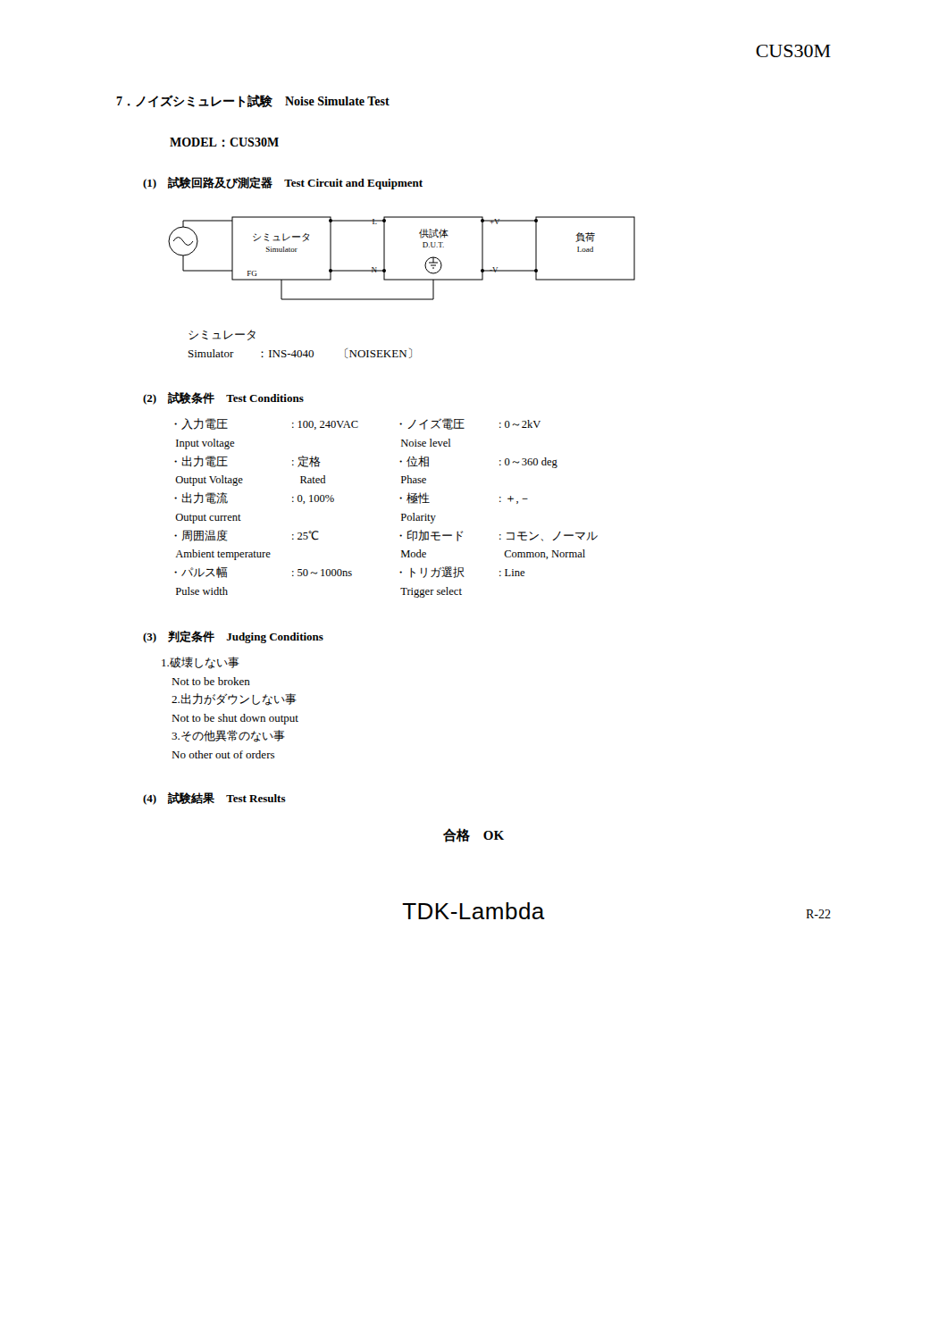CUS30M
7．ノイズシミュレート試験　Noise Simulate Test
MODEL：CUS30M
(1)　試験回路及び測定器　Test Circuit and Equipment
シミュレータ Simulator FG 供試体 D.U.T. 負荷 Load L N +V -V
シミュレータ
Simulator　　：INS-4040　　〔NOISEKEN〕
(2)　試験条件　Test Conditions
| ・入力電圧 | : 100, 240VAC | ・ノイズ電圧 | : 0～2kV |
| Input voltage | | Noise level | |
| ・出力電圧 | : 定格 | ・位相 | : 0～360 deg |
| Output Voltage | Rated | Phase | |
| ・出力電流 | : 0, 100% | ・極性 | : ＋,－ |
| Output current | | Polarity | |
| ・周囲温度 | : 25℃ | ・印加モード | : コモン、ノーマル |
| Ambient temperature | | Mode | Common, Normal |
| ・パルス幅 | : 50～1000ns | ・トリガ選択 | : Line |
| Pulse width | | Trigger select | |
(3)　判定条件　Judging Conditions
1.破壊しない事
Not to be broken
2.出力がダウンしない事
Not to be shut down output
3.その他異常のない事
No other out of orders
(4)　試験結果　Test Results
合格　OK
TDK-Lambda
R-22